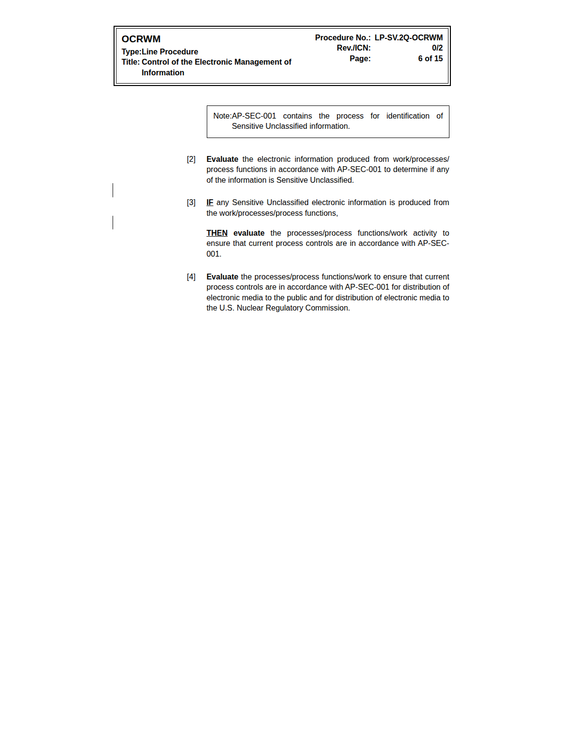| OCRWM / Type: / Line Procedure / / Title: / Control of the Electronic Management of / / / Information / | / Procedure No.: / LP-SV.2Q-OCRWM / / Rev./ICN: / 0/2 / / Page: / 6 of 15 / |
| Note: | AP-SEC-001 contains the process for identification of Sensitive Unclassified information. |
[2]
Evaluate the electronic information produced from work/processes/ process functions in accordance with AP-SEC-001 to determine if any of the information is Sensitive Unclassified.
[3]
IF any Sensitive Unclassified electronic information is produced from the work/processes/process functions,
THEN evaluate the processes/process functions/work activity to ensure that current process controls are in accordance with AP-SEC-001.
[4]
Evaluate the processes/process functions/work to ensure that current process controls are in accordance with AP-SEC-001 for distribution of electronic media to the public and for distribution of electronic media to the U.S. Nuclear Regulatory Commission.